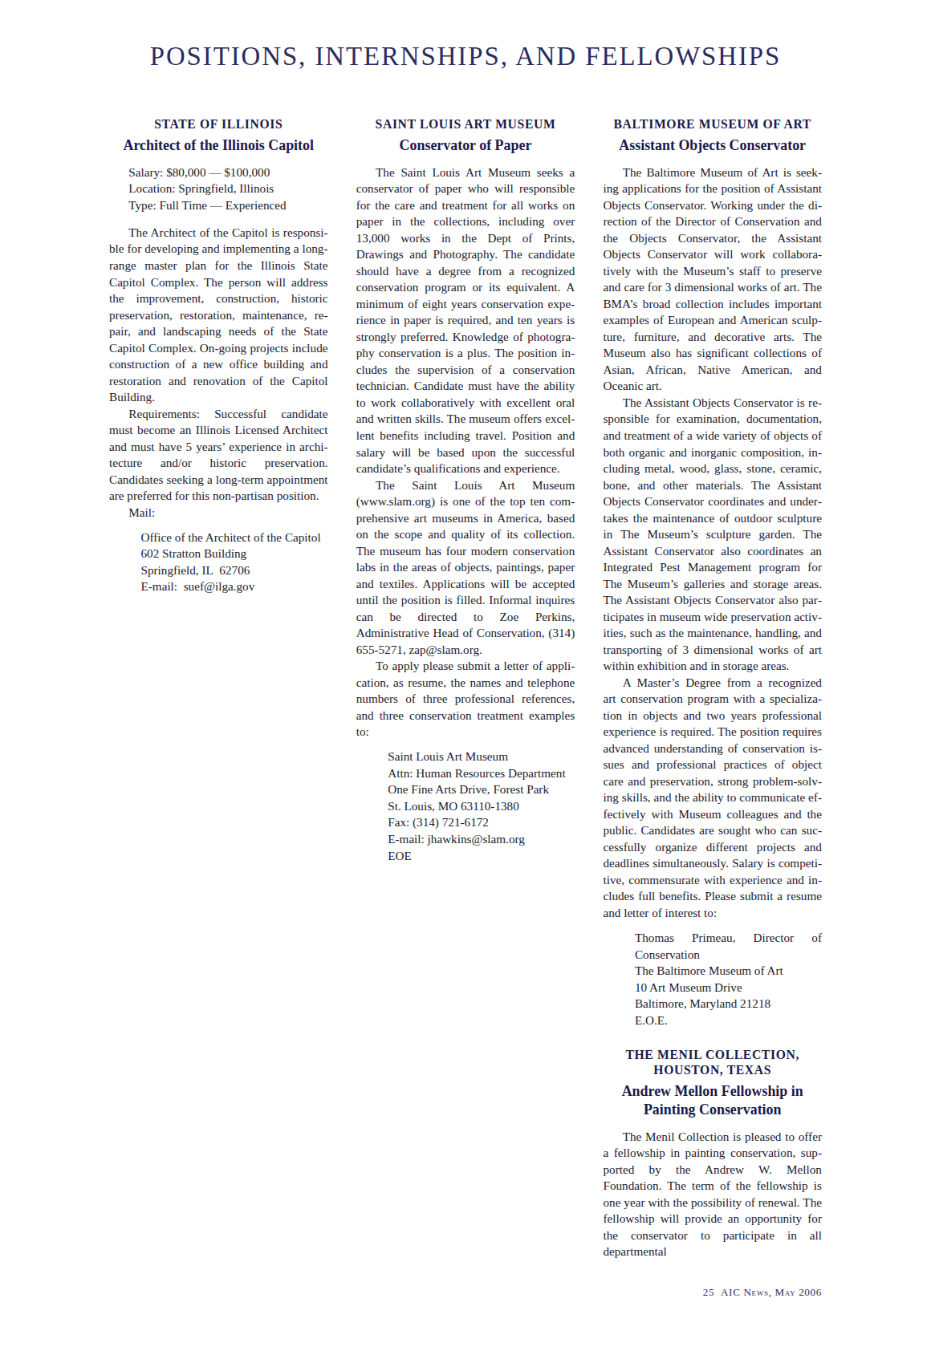Positions, Internships, and Fellowships
State of Illinois
Architect of the Illinois Capitol
Salary: $80,000 — $100,000 Location: Springfield, Illinois Type: Full Time — Experienced
The Architect of the Capitol is responsible for developing and implementing a long-range master plan for the Illinois State Capitol Complex. The person will address the improvement, construction, historic preservation, restoration, maintenance, repair, and landscaping needs of the State Capitol Complex. On-going projects include construction of a new office building and restoration and renovation of the Capitol Building.
Requirements: Successful candidate must become an Illinois Licensed Architect and must have 5 years’ experience in architecture and/or historic preservation. Candidates seeking a long-term appointment are preferred for this non-partisan position.
Mail:
Office of the Architect of the Capitol 602 Stratton Building Springfield, IL 62706 E-mail: suef@ilga.gov
Saint Louis Art Museum
Conservator of Paper
The Saint Louis Art Museum seeks a conservator of paper who will responsible for the care and treatment for all works on paper in the collections, including over 13,000 works in the Dept of Prints, Drawings and Photography. The candidate should have a degree from a recognized conservation program or its equivalent. A minimum of eight years conservation experience in paper is required, and ten years is strongly preferred. Knowledge of photography conservation is a plus. The position includes the supervision of a conservation technician. Candidate must have the ability to work collaboratively with excellent oral and written skills. The museum offers excellent benefits including travel. Position and salary will be based upon the successful candidate’s qualifications and experience.
The Saint Louis Art Museum (www.slam.org) is one of the top ten comprehensive art museums in America, based on the scope and quality of its collection. The museum has four modern conservation labs in the areas of objects, paintings, paper and textiles. Applications will be accepted until the position is filled. Informal inquires can be directed to Zoe Perkins, Administrative Head of Conservation, (314) 655-5271, zap@slam.org.
To apply please submit a letter of application, as resume, the names and telephone numbers of three professional references, and three conservation treatment examples to:
Saint Louis Art Museum Attn: Human Resources Department One Fine Arts Drive, Forest Park St. Louis, MO 63110-1380 Fax: (314) 721-6172 E-mail: jhawkins@slam.org EOE
Baltimore Museum of Art
Assistant Objects Conservator
The Baltimore Museum of Art is seeking applications for the position of Assistant Objects Conservator. Working under the direction of the Director of Conservation and the Objects Conservator, the Assistant Objects Conservator will work collaboratively with the Museum’s staff to preserve and care for 3 dimensional works of art. The BMA’s broad collection includes important examples of European and American sculpture, furniture, and decorative arts. The Museum also has significant collections of Asian, African, Native American, and Oceanic art.
The Assistant Objects Conservator is responsible for examination, documentation, and treatment of a wide variety of objects of both organic and inorganic composition, including metal, wood, glass, stone, ceramic, bone, and other materials. The Assistant Objects Conservator coordinates and undertakes the maintenance of outdoor sculpture in The Museum’s sculpture garden. The Assistant Conservator also coordinates an Integrated Pest Management program for The Museum’s galleries and storage areas. The Assistant Objects Conservator also participates in museum wide preservation activities, such as the maintenance, handling, and transporting of 3 dimensional works of art within exhibition and in storage areas.
A Master’s Degree from a recognized art conservation program with a specialization in objects and two years professional experience is required. The position requires advanced understanding of conservation issues and professional practices of object care and preservation, strong problem-solving skills, and the ability to communicate effectively with Museum colleagues and the public. Candidates are sought who can successfully organize different projects and deadlines simultaneously. Salary is competitive, commensurate with experience and includes full benefits. Please submit a resume and letter of interest to:
Thomas Primeau, Director of Conservation The Baltimore Museum of Art 10 Art Museum Drive Baltimore, Maryland 21218 E.O.E.
The Menil Collection, Houston, Texas
Andrew Mellon Fellowship in Painting Conservation
The Menil Collection is pleased to offer a fellowship in painting conservation, supported by the Andrew W. Mellon Foundation. The term of the fellowship is one year with the possibility of renewal. The fellowship will provide an opportunity for the conservator to participate in all departmental
25 AIC News, May 2006